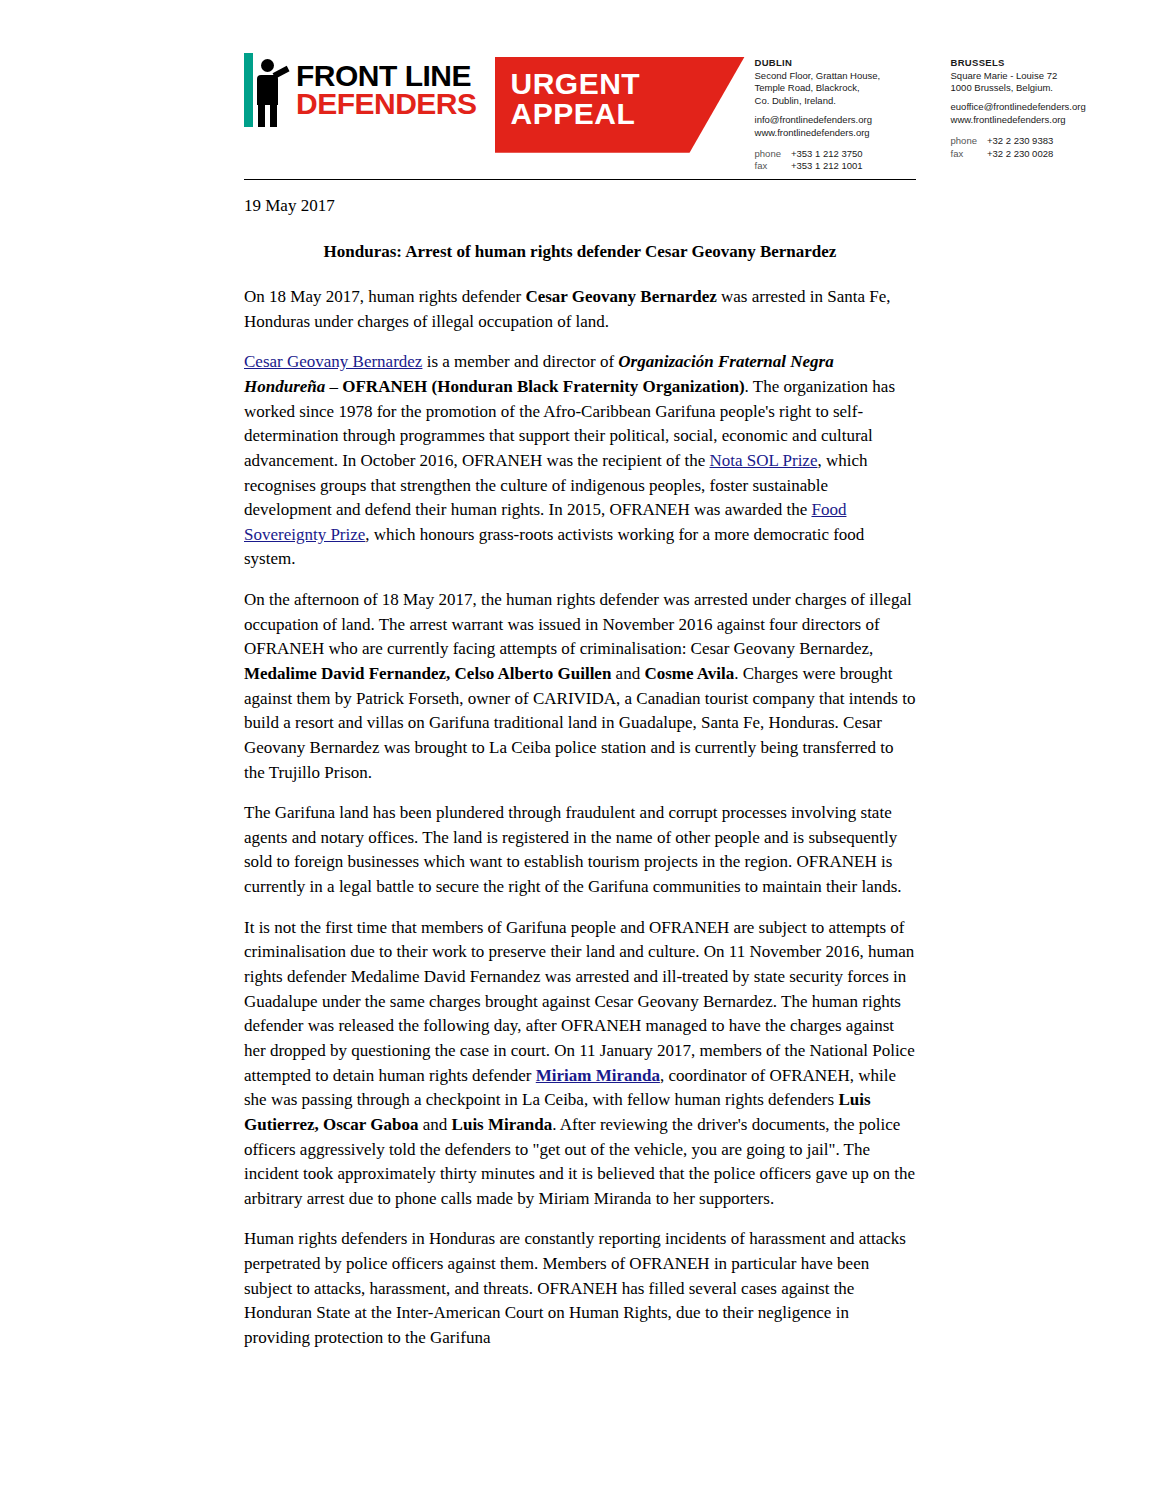FRONT LINE
DEFENDERS
URGENT APPEAL
DUBLIN
Second Floor, Grattan House,
Temple Road, Blackrock,
Co. Dublin, Ireland.
info@frontlinedefenders.org
www.frontlinedefenders.org
| phone | +353 1 212 3750 |
| fax | +353 1 212 1001 |
BRUSSELS
Square Marie - Louise 72
1000 Brussels, Belgium.
euoffice@frontlinedefenders.org
www.frontlinedefenders.org
| phone | +32 2 230 9383 |
| fax | +32 2 230 0028 |
19 May 2017
Honduras: Arrest of human rights defender Cesar Geovany Bernardez
On 18 May 2017, human rights defender Cesar Geovany Bernardez was arrested in Santa Fe, Honduras under charges of illegal occupation of land.
Cesar Geovany Bernardez is a member and director of Organización Fraternal Negra Hondureña – OFRANEH (Honduran Black Fraternity Organization). The organization has worked since 1978 for the promotion of the Afro-Caribbean Garifuna people's right to self-determination through programmes that support their political, social, economic and cultural advancement. In October 2016, OFRANEH was the recipient of the Nota SOL Prize, which recognises groups that strengthen the culture of indigenous peoples, foster sustainable development and defend their human rights. In 2015, OFRANEH was awarded the Food Sovereignty Prize, which honours grass-roots activists working for a more democratic food system.
On the afternoon of 18 May 2017, the human rights defender was arrested under charges of illegal occupation of land. The arrest warrant was issued in November 2016 against four directors of OFRANEH who are currently facing attempts of criminalisation: Cesar Geovany Bernardez, Medalime David Fernandez, Celso Alberto Guillen and Cosme Avila. Charges were brought against them by Patrick Forseth, owner of CARIVIDA, a Canadian tourist company that intends to build a resort and villas on Garifuna traditional land in Guadalupe, Santa Fe, Honduras. Cesar Geovany Bernardez was brought to La Ceiba police station and is currently being transferred to the Trujillo Prison.
The Garifuna land has been plundered through fraudulent and corrupt processes involving state agents and notary offices. The land is registered in the name of other people and is subsequently sold to foreign businesses which want to establish tourism projects in the region. OFRANEH is currently in a legal battle to secure the right of the Garifuna communities to maintain their lands.
It is not the first time that members of Garifuna people and OFRANEH are subject to attempts of criminalisation due to their work to preserve their land and culture. On 11 November 2016, human rights defender Medalime David Fernandez was arrested and ill-treated by state security forces in Guadalupe under the same charges brought against Cesar Geovany Bernardez. The human rights defender was released the following day, after OFRANEH managed to have the charges against her dropped by questioning the case in court. On 11 January 2017, members of the National Police attempted to detain human rights defender Miriam Miranda, coordinator of OFRANEH, while she was passing through a checkpoint in La Ceiba, with fellow human rights defenders Luis Gutierrez, Oscar Gaboa and Luis Miranda. After reviewing the driver's documents, the police officers aggressively told the defenders to "get out of the vehicle, you are going to jail". The incident took approximately thirty minutes and it is believed that the police officers gave up on the arbitrary arrest due to phone calls made by Miriam Miranda to her supporters.
Human rights defenders in Honduras are constantly reporting incidents of harassment and attacks perpetrated by police officers against them. Members of OFRANEH in particular have been subject to attacks, harassment, and threats. OFRANEH has filled several cases against the Honduran State at the Inter-American Court on Human Rights, due to their negligence in providing protection to the Garifuna